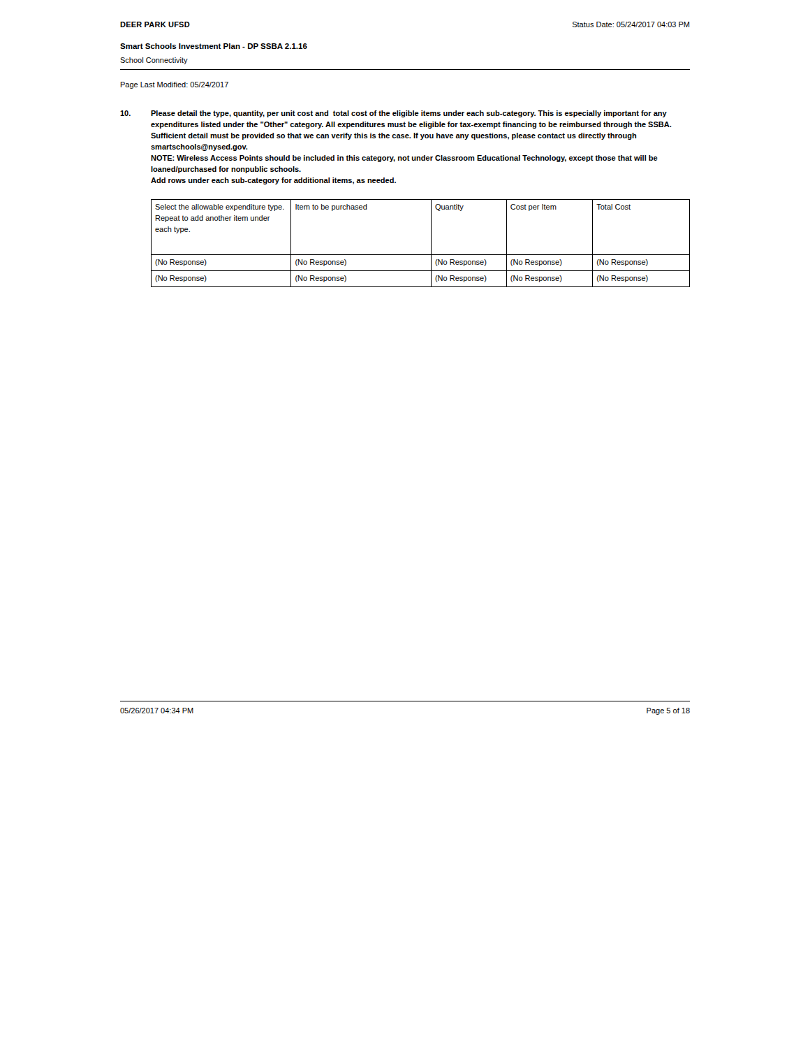DEER PARK UFSD
Status Date: 05/24/2017 04:03 PM
Smart Schools Investment Plan - DP SSBA 2.1.16
School Connectivity
Page Last Modified: 05/24/2017
10.
Please detail the type, quantity, per unit cost and total cost of the eligible items under each sub-category. This is especially important for any expenditures listed under the "Other" category. All expenditures must be eligible for tax-exempt financing to be reimbursed through the SSBA. Sufficient detail must be provided so that we can verify this is the case. If you have any questions, please contact us directly through smartschools@nysed.gov.
NOTE: Wireless Access Points should be included in this category, not under Classroom Educational Technology, except those that will be loaned/purchased for nonpublic schools.
Add rows under each sub-category for additional items, as needed.
| Select the allowable expenditure type. Repeat to add another item under each type. | Item to be purchased | Quantity | Cost per Item | Total Cost |
| --- | --- | --- | --- | --- |
| (No Response) | (No Response) | (No Response) | (No Response) | (No Response) |
| (No Response) | (No Response) | (No Response) | (No Response) | (No Response) |
05/26/2017 04:34 PM
Page 5 of 18